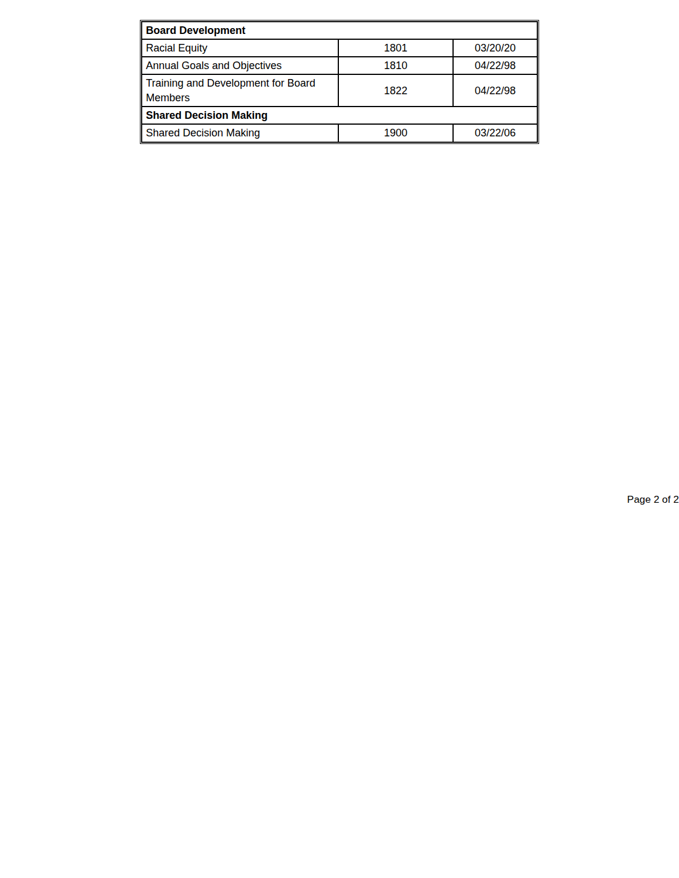| Board Development |
| Racial Equity | 1801 | 03/20/20 |
| Annual Goals and Objectives | 1810 | 04/22/98 |
| Training and Development for Board Members | 1822 | 04/22/98 |
| Shared Decision Making |
| Shared Decision Making | 1900 | 03/22/06 |
Page 2 of 2